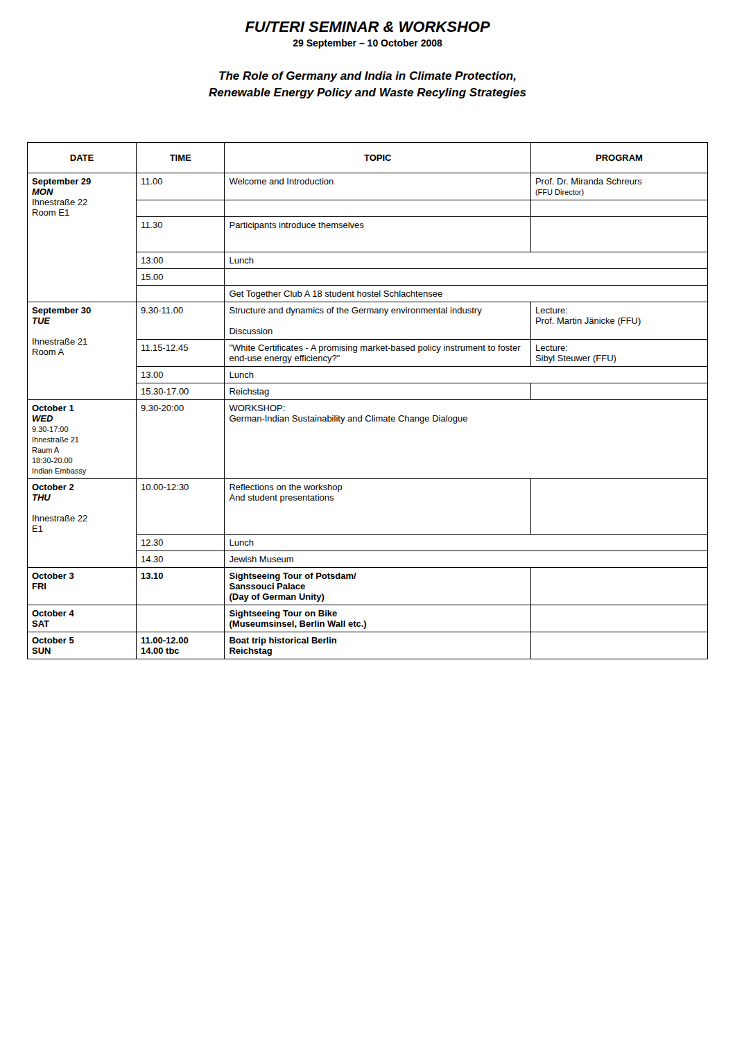FU/TERI SEMINAR & WORKSHOP
29 September – 10 October 2008
The Role of Germany and India in Climate Protection,
Renewable Energy Policy and Waste Recyling Strategies
| DATE | TIME | TOPIC | PROGRAM |
| --- | --- | --- | --- |
| September 29 MON Ihnestraße 22 Room E1 | 11.00 | Welcome and Introduction | Prof. Dr. Miranda Schreurs (FFU Director) |
| 11.30 | Participants introduce themselves | |
| 13:00 | Lunch |
| 15.00 | |
| | Get Together Club A 18 student hostel Schlachtensee |
| September 30 TUE Ihnestraße 21 Room A | 9.30-11.00 | Structure and dynamics of the Germany environmental industry Discussion | Lecture: Prof. Martin Jänicke (FFU) |
| 11.15-12.45 | "White Certificates - A promising market-based policy instrument to foster end-use energy efficiency?" | Lecture: Sibyl Steuwer (FFU) |
| 13.00 | Lunch |
| 15.30-17.00 | Reichstag | |
| October 1 WED 9.30-17:00 Ihnestraße 21 Raum A 18:30-20.00 Indian Embassy | 9.30-20:00 | WORKSHOP: German-Indian Sustainability and Climate Change Dialogue |
| October 2 THU Ihnestraße 22 E1 | 10.00-12:30 | Reflections on the workshop And student presentations | |
| 12.30 | Lunch |
| 14.30 | Jewish Museum |
| October 3 FRI | 13.10 | Sightseeing Tour of Potsdam/ Sanssouci Palace ( Day of German Unity) | |
| October 4 SAT | | Sightseeing Tour on Bike (Museumsinsel, Berlin Wall etc.) | |
| October 5 SUN | 11.00-12.00 14.00 tbc | Boat trip historical Berlin Reichstag | |